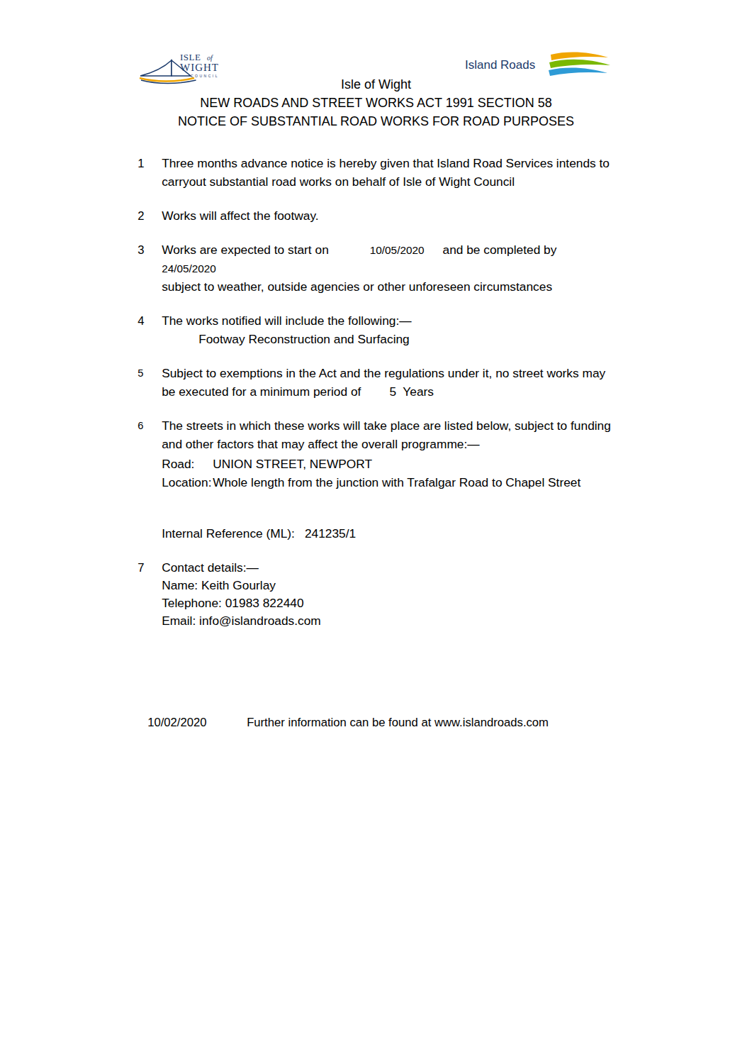ISLE of WIGHT COUNCIL
Island Roads
Isle of Wight NEW ROADS AND STREET WORKS ACT 1991 SECTION 58 NOTICE OF SUBSTANTIAL ROAD WORKS FOR ROAD PURPOSES
1
Three months advance notice is hereby given that Island Road Services intends to carryout substantial road works on behalf of Isle of Wight Council
2
Works will affect the footway.
3
Works are expected to start on 10/05/2020 and be completed by 24/05/2020
subject to weather, outside agencies or other unforeseen circumstances
4
The works notified will include the following:—
Footway Reconstruction and Surfacing
5
Subject to exemptions in the Act and the regulations under it, no street works may
be executed for a minimum period of 5 Years
6
The streets in which these works will take place are listed below, subject to funding and other factors that may affect the overall programme:—
Road: UNION STREET, NEWPORT
Location: Whole length from the junction with Trafalgar Road to Chapel Street
Internal Reference (ML): 241235/1
7
Contact details:—
Name: Keith Gourlay
Telephone: 01983 822440
Email: info@islandroads.com
10/02/2020 Further information can be found at www.islandroads.com